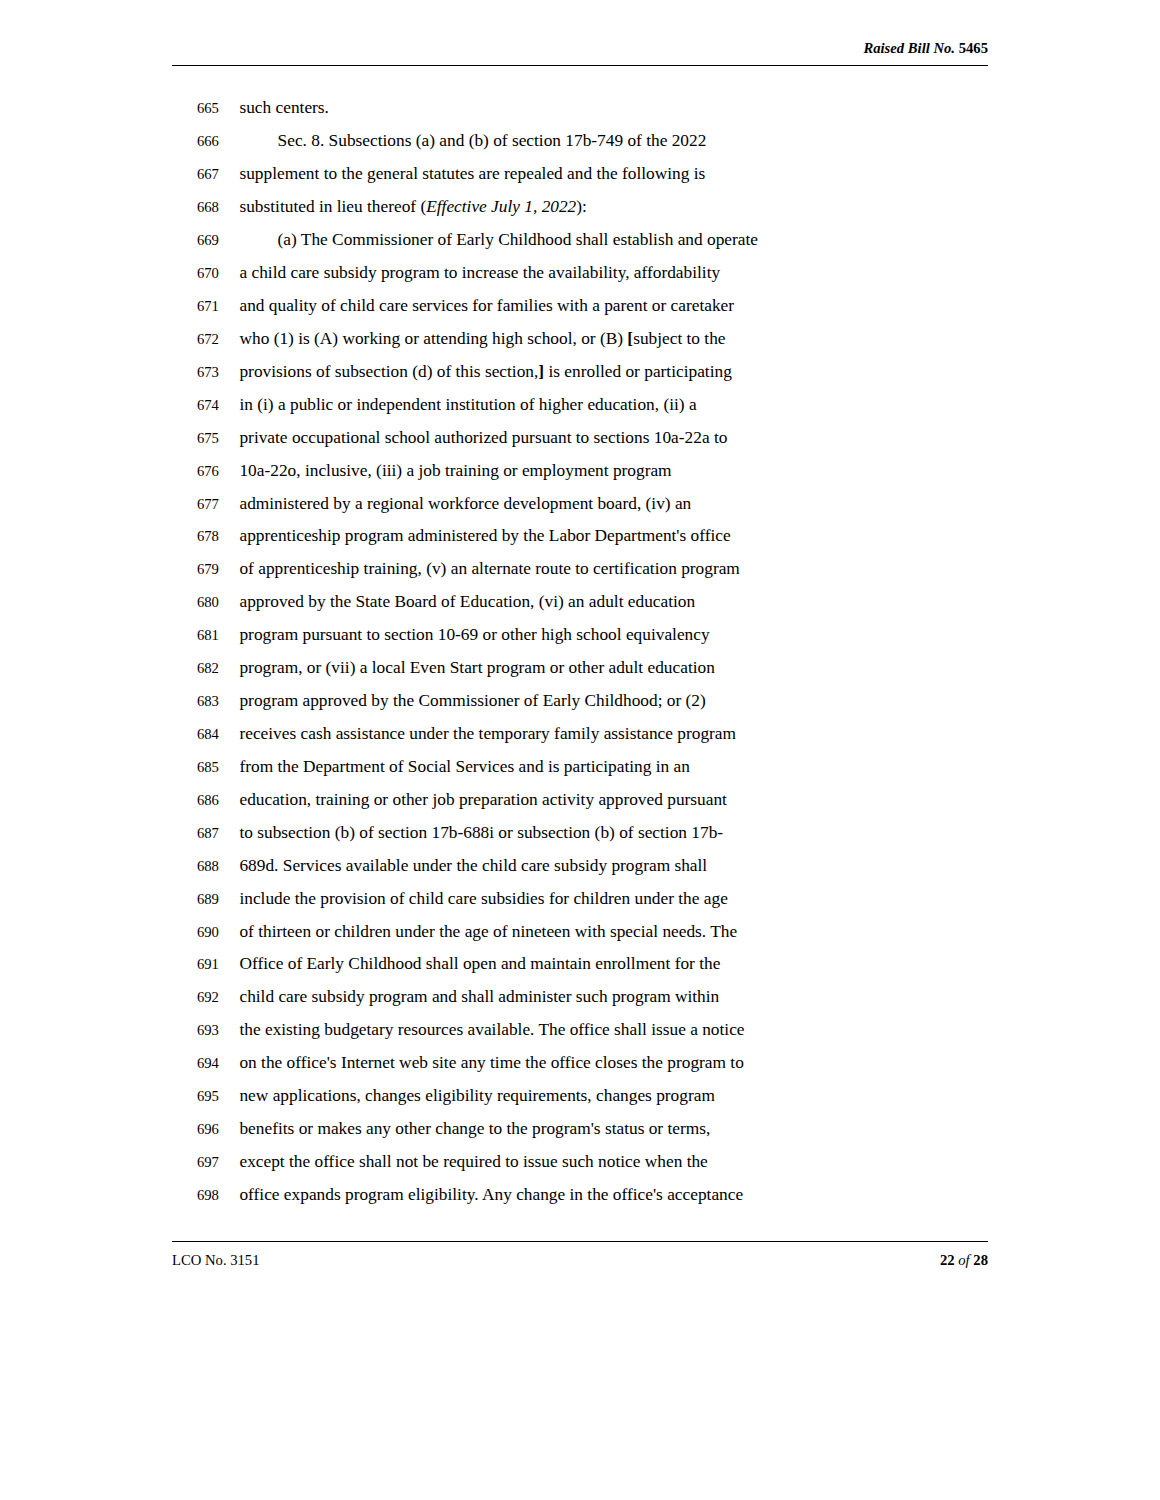Raised Bill No. 5465
665 such centers.
666 Sec. 8. Subsections (a) and (b) of section 17b-749 of the 2022
667 supplement to the general statutes are repealed and the following is
668 substituted in lieu thereof (Effective July 1, 2022):
669(a) The Commissioner of Early Childhood shall establish and operate
670 a child care subsidy program to increase the availability, affordability
671 and quality of child care services for families with a parent or caretaker
672 who (1) is (A) working or attending high school, or (B) [subject to the
673 provisions of subsection (d) of this section,] is enrolled or participating
674 in (i) a public or independent institution of higher education, (ii) a
675 private occupational school authorized pursuant to sections 10a-22a to
67610a-22o, inclusive, (iii) a job training or employment program
677 administered by a regional workforce development board, (iv) an
678 apprenticeship program administered by the Labor Department's office
679 of apprenticeship training, (v) an alternate route to certification program
680 approved by the State Board of Education, (vi) an adult education
681 program pursuant to section 10-69 or other high school equivalency
682 program, or (vii) a local Even Start program or other adult education
683 program approved by the Commissioner of Early Childhood; or (2)
684 receives cash assistance under the temporary family assistance program
685 from the Department of Social Services and is participating in an
686 education, training or other job preparation activity approved pursuant
687 to subsection (b) of section 17b-688i or subsection (b) of section 17b-
688689d. Services available under the child care subsidy program shall
689 include the provision of child care subsidies for children under the age
690 of thirteen or children under the age of nineteen with special needs. The
691 Office of Early Childhood shall open and maintain enrollment for the
692 child care subsidy program and shall administer such program within
693 the existing budgetary resources available. The office shall issue a notice
694 on the office's Internet web site any time the office closes the program to
695 new applications, changes eligibility requirements, changes program
696 benefits or makes any other change to the program's status or terms,
697 except the office shall not be required to issue such notice when the
698 office expands program eligibility. Any change in the office's acceptance
LCO No. 3151 22 of 28